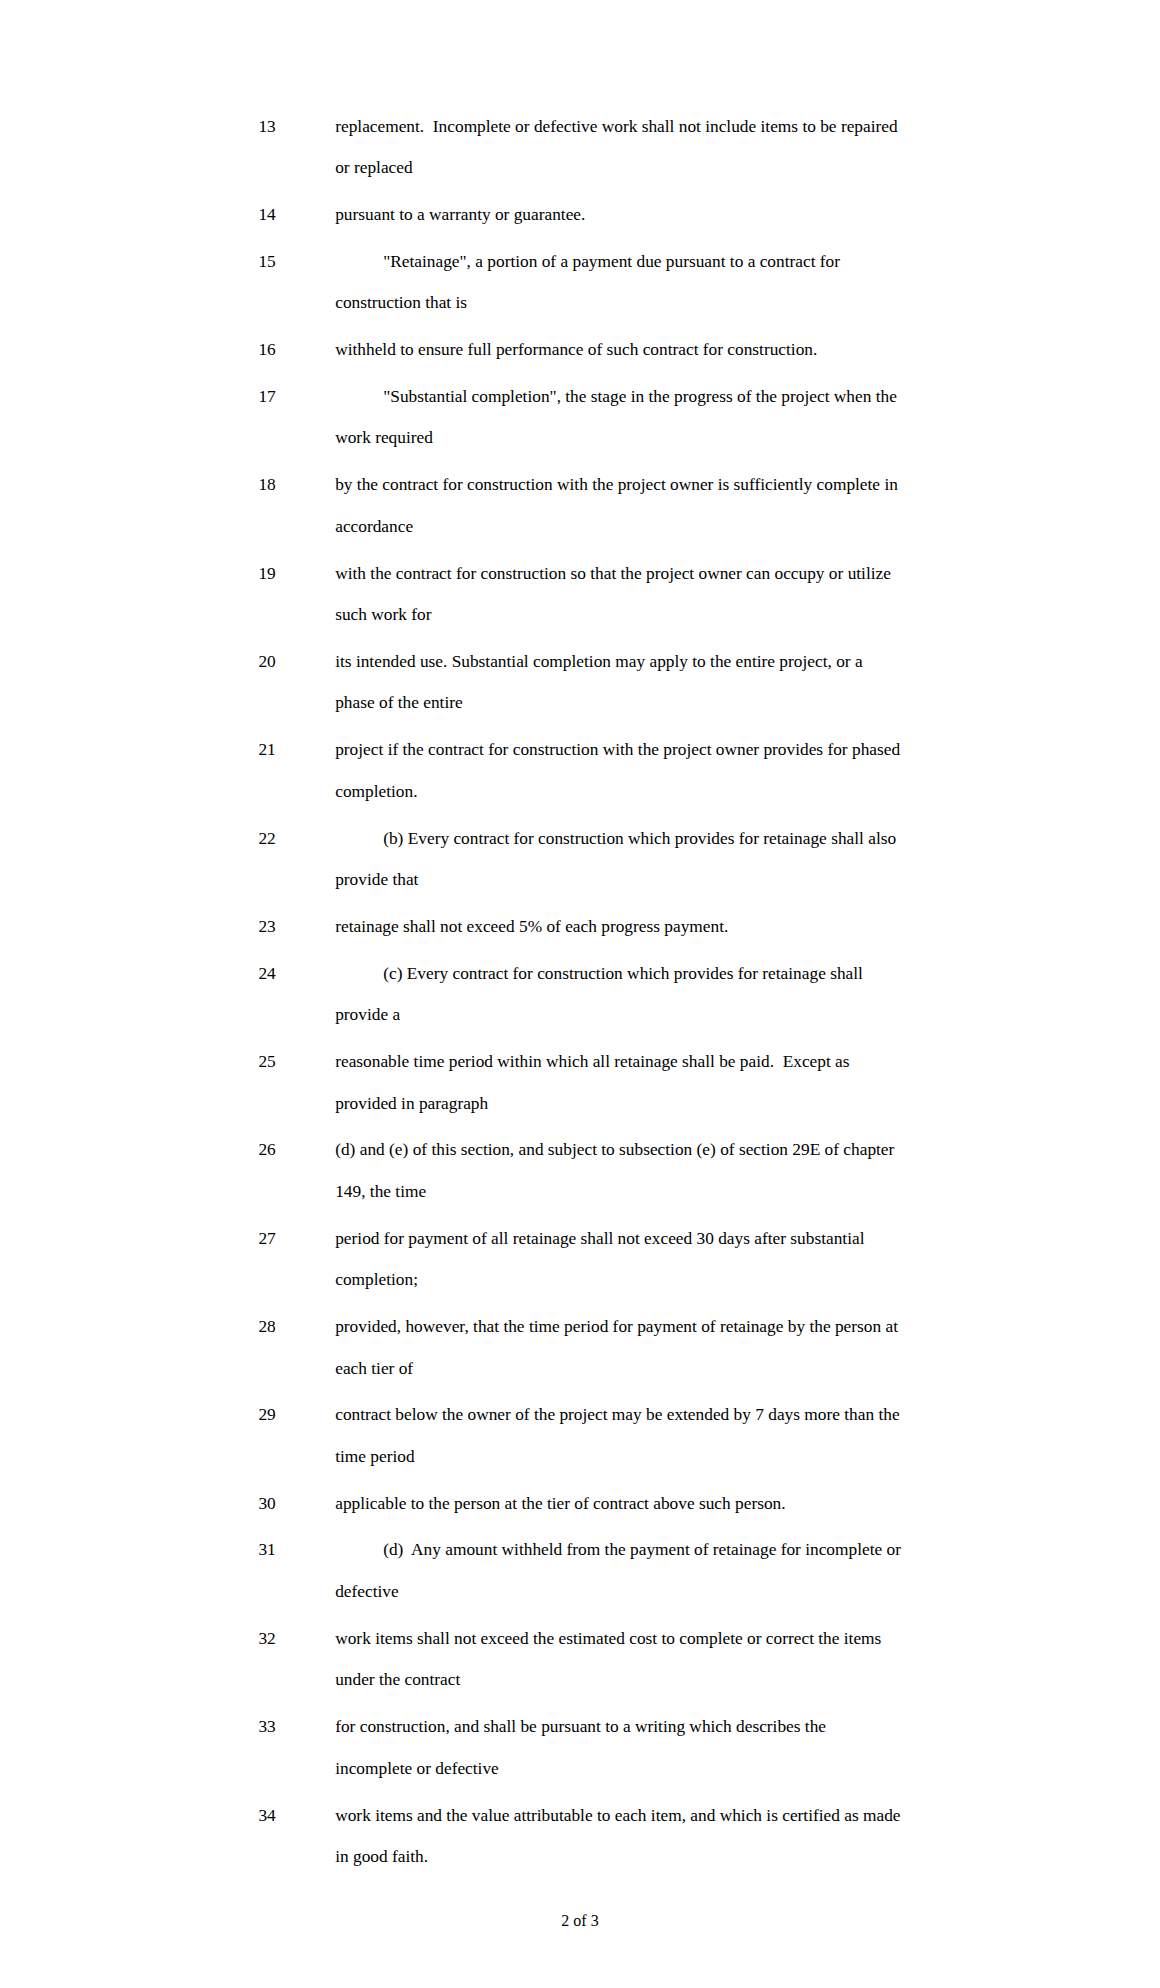13
replacement. Incomplete or defective work shall not include items to be repaired or replaced
14
pursuant to a warranty or guarantee.
15
"Retainage", a portion of a payment due pursuant to a contract for construction that is
16
withheld to ensure full performance of such contract for construction.
17
"Substantial completion", the stage in the progress of the project when the work required
18
by the contract for construction with the project owner is sufficiently complete in accordance
19
with the contract for construction so that the project owner can occupy or utilize such work for
20
its intended use. Substantial completion may apply to the entire project, or a phase of the entire
21
project if the contract for construction with the project owner provides for phased completion.
22
(b) Every contract for construction which provides for retainage shall also provide that
23
retainage shall not exceed 5% of each progress payment.
24
(c) Every contract for construction which provides for retainage shall provide a
25
reasonable time period within which all retainage shall be paid. Except as provided in paragraph
26
(d) and (e) of this section, and subject to subsection (e) of section 29E of chapter 149, the time
27
period for payment of all retainage shall not exceed 30 days after substantial completion;
28
provided, however, that the time period for payment of retainage by the person at each tier of
29
contract below the owner of the project may be extended by 7 days more than the time period
30
applicable to the person at the tier of contract above such person.
31
(d) Any amount withheld from the payment of retainage for incomplete or defective
32
work items shall not exceed the estimated cost to complete or correct the items under the contract
33
for construction, and shall be pursuant to a writing which describes the incomplete or defective
34
work items and the value attributable to each item, and which is certified as made in good faith.
2 of 3